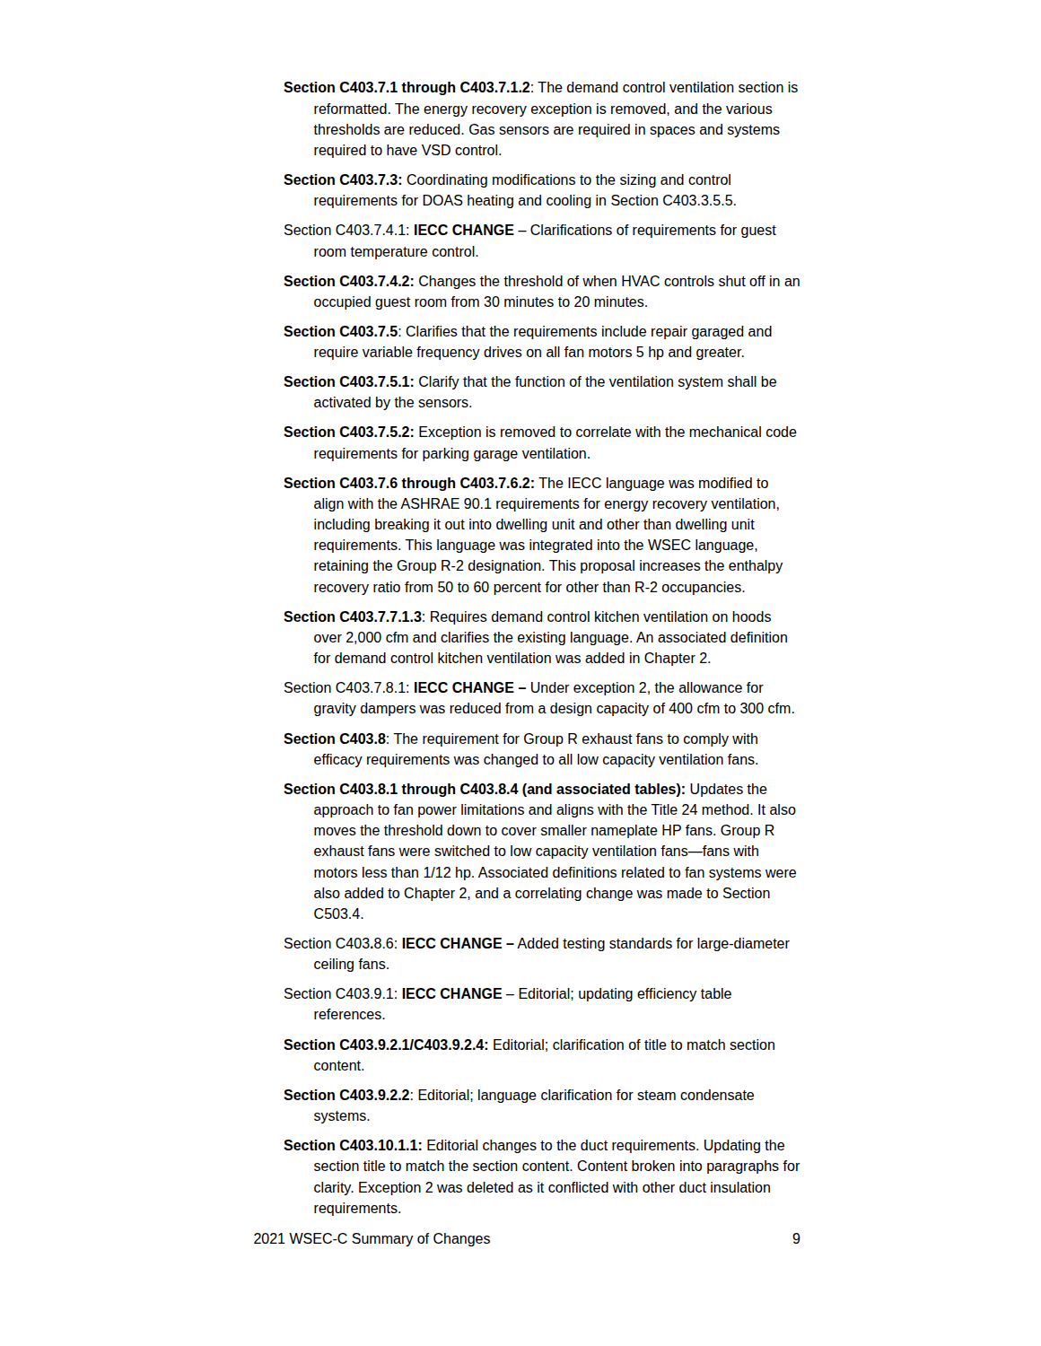Section C403.7.1 through C403.7.1.2: The demand control ventilation section is reformatted. The energy recovery exception is removed, and the various thresholds are reduced. Gas sensors are required in spaces and systems required to have VSD control.
Section C403.7.3: Coordinating modifications to the sizing and control requirements for DOAS heating and cooling in Section C403.3.5.5.
Section C403.7.4.1: IECC CHANGE – Clarifications of requirements for guest room temperature control.
Section C403.7.4.2: Changes the threshold of when HVAC controls shut off in an occupied guest room from 30 minutes to 20 minutes.
Section C403.7.5: Clarifies that the requirements include repair garaged and require variable frequency drives on all fan motors 5 hp and greater.
Section C403.7.5.1: Clarify that the function of the ventilation system shall be activated by the sensors.
Section C403.7.5.2: Exception is removed to correlate with the mechanical code requirements for parking garage ventilation.
Section C403.7.6 through C403.7.6.2: The IECC language was modified to align with the ASHRAE 90.1 requirements for energy recovery ventilation, including breaking it out into dwelling unit and other than dwelling unit requirements. This language was integrated into the WSEC language, retaining the Group R-2 designation. This proposal increases the enthalpy recovery ratio from 50 to 60 percent for other than R-2 occupancies.
Section C403.7.7.1.3: Requires demand control kitchen ventilation on hoods over 2,000 cfm and clarifies the existing language. An associated definition for demand control kitchen ventilation was added in Chapter 2.
Section C403.7.8.1: IECC CHANGE – Under exception 2, the allowance for gravity dampers was reduced from a design capacity of 400 cfm to 300 cfm.
Section C403.8: The requirement for Group R exhaust fans to comply with efficacy requirements was changed to all low capacity ventilation fans.
Section C403.8.1 through C403.8.4 (and associated tables): Updates the approach to fan power limitations and aligns with the Title 24 method. It also moves the threshold down to cover smaller nameplate HP fans. Group R exhaust fans were switched to low capacity ventilation fans—fans with motors less than 1/12 hp. Associated definitions related to fan systems were also added to Chapter 2, and a correlating change was made to Section C503.4.
Section C403. 8.6: IECC CHANGE – Added testing standards for large-diameter ceiling fans.
Section C403.9.1: IECC CHANGE – Editorial; updating efficiency table references.
Section C403.9.2.1/C403.9.2.4: Editorial; clarification of title to match section content.
Section C403.9.2.2: Editorial; language clarification for steam condensate systems.
Section C403.10.1.1: Editorial changes to the duct requirements. Updating the section title to match the section content. Content broken into paragraphs for clarity. Exception 2 was deleted as it conflicted with other duct insulation requirements.
2021 WSEC-C Summary of Changes 9